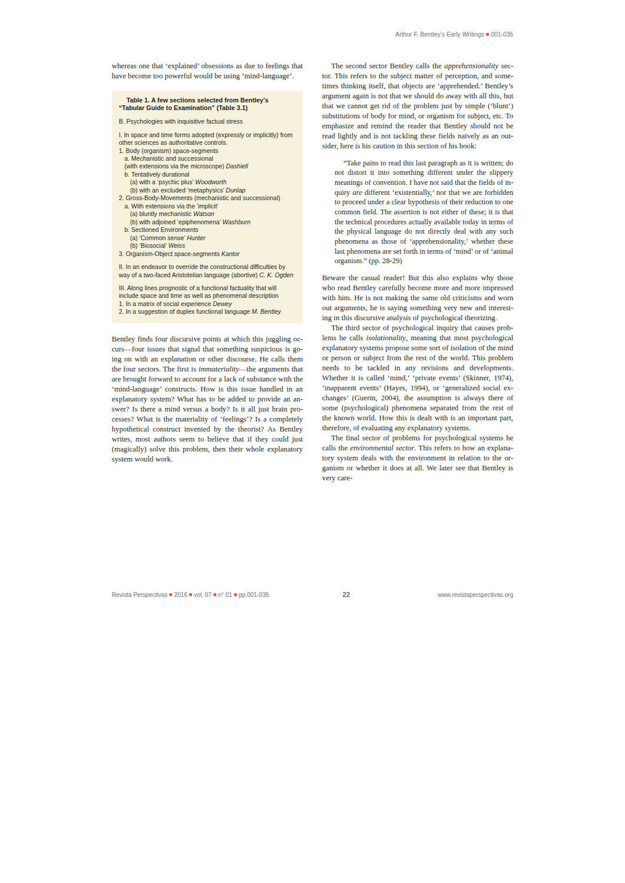Arthur F. Bentley’s Early Writings ■ 001-035
whereas one that ‘explained’ obsessions as due to feelings that have become too powerful would be using ‘mind-language’.
Table 1. A few sections selected from Bentley’s “Tabular Guide to Examination” (Table 3.1)
B. Psychologies with inquisitive factual stress
I. In space and time forms adopted (expressly or implicitly) from other sciences as authoritative controls.
1. Body (organism) space-segments
a. Mechanistic and successional
(with extensions via the microscope) Dashiell
b. Tentatively durational
(a) with a ‘psychic plus’ Woodworth
(b) with an excluded ‘metaphysics’ Dunlap
2. Gross-Body-Movements (mechanistic and successional)
a. With extensions via the ‘implicit’
(a) bluntly mechanistic Watson
(b) with adjoined ‘epiphenomena’ Washburn
b. Sectioned Environments
(a) ‘Common sense’ Hunter
(b) ‘Biosocial’ Weiss
3. Organism-Object space-segments Kantor
II. In an endeavor to override the constructional difficulties by way of a two-faced Aristotelian language (abortive) C. K. Ogden
III. Along lines prognostic of a functional factuality that will include space and time as well as phenomenal description
1. In a matrix of social experience Dewey
2. In a suggestion of duplex functional language M. Bentley
Bentley finds four discursive points at which this juggling occurs—four issues that signal that something suspicious is going on with an explanation or other discourse. He calls them the four sectors. The first is immateriality—the arguments that are brought forward to account for a lack of substance with the ‘mind-language’ constructs. How is this issue handled in an explanatory system? What has to be added to provide an answer? Is there a mind versus a body? Is it all just brain processes? What is the materiality of ‘feelings’? Is a completely hypothetical construct invented by the theorist? As Bentley writes, most authors seem to believe that if they could just (magically) solve this problem, then their whole explanatory system would work.
The second sector Bentley calls the apprehensionality sector. This refers to the subject matter of perception, and sometimes thinking itself, that objects are ‘apprehended.’ Bentley’s argument again is not that we should do away with all this, but that we cannot get rid of the problem just by simple (‘blunt’) substitutions of body for mind, or organism for subject, etc. To emphasize and remind the reader that Bentley should not be read lightly and is not tackling these fields naively as an outsider, here is his caution in this section of his book:
“Take pains to read this last paragraph as it is written; do not distort it into something different under the slippery meanings of convention. I have not said that the fields of inquiry are different ‘existentially,’ nor that we are forbidden to proceed under a clear hypothesis of their reduction to one common field. The assertion is not either of these; it is that the technical procedures actually available today in terms of the physical language do not directly deal with any such phenomena as those of ‘apprehensionality,’ whether these last phenomena are set forth in terms of ‘mind’ or of ‘animal organism.” (pp. 28-29)
Beware the casual reader! But this also explains why those who read Bentley carefully become more and more impressed with him. He is not making the same old criticisms and worn out arguments, he is saying something very new and interesting in this discursive analysis of psychological theorizing.
The third sector of psychological inquiry that causes problems he calls isolationality, meaning that most psychological explanatory systems propose some sort of isolation of the mind or person or subject from the rest of the world. This problem needs to be tackled in any revisions and developments. Whether it is called ‘mind,’ ‘private events’ (Skinner, 1974), ‘inapparent events’ (Hayes, 1994), or ‘generalized social exchanges’ (Guerin, 2004), the assumption is always there of some (psychological) phenomena separated from the rest of the known world. How this is dealt with is an important part, therefore, of evaluating any explanatory systems.
The final sector of problems for psychological systems he calls the environmental sector. This refers to how an explanatory system deals with the environment in relation to the organism or whether it does at all. We later see that Bentley is very care-
Revista Perspectivas ■ 2016 ■ vol. 07 ■ n° 01 ■ pp.001-035 22 www.revistaperspectivas.org